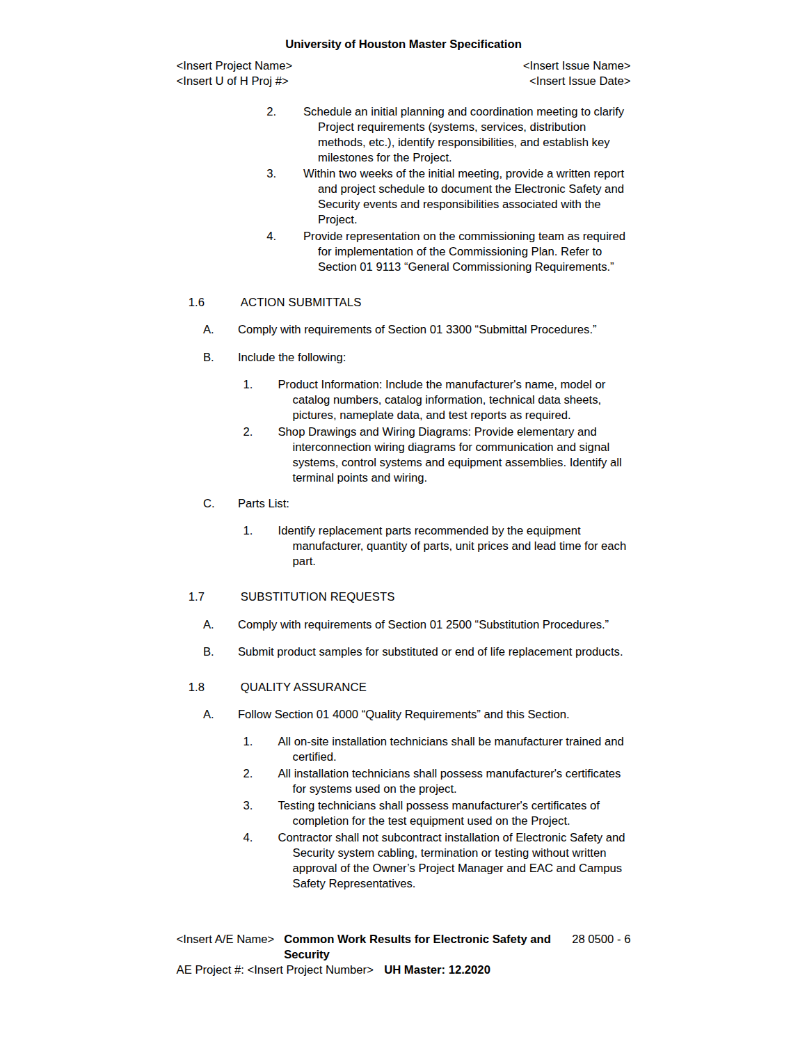University of Houston Master Specification
<Insert Project Name> <Insert Issue Name>
<Insert U of H Proj #> <Insert Issue Date>
2.
Schedule an initial planning and coordination meeting to clarify Project requirements (systems, services, distribution methods, etc.), identify responsibilities, and establish key milestones for the Project.
3.
Within two weeks of the initial meeting, provide a written report and project schedule to document the Electronic Safety and Security events and responsibilities associated with the Project.
4.
Provide representation on the commissioning team as required for implementation of the Commissioning Plan. Refer to Section 01 9113 “General Commissioning Requirements.”
1.6
ACTION SUBMITTALS
A.
Comply with requirements of Section 01 3300 “Submittal Procedures.”
B.
Include the following:
1.
Product Information: Include the manufacturer's name, model or catalog numbers, catalog information, technical data sheets, pictures, nameplate data, and test reports as required.
2.
Shop Drawings and Wiring Diagrams: Provide elementary and interconnection wiring diagrams for communication and signal systems, control systems and equipment assemblies. Identify all terminal points and wiring.
C.
Parts List:
1.
Identify replacement parts recommended by the equipment manufacturer, quantity of parts, unit prices and lead time for each part.
1.7
SUBSTITUTION REQUESTS
A.
Comply with requirements of Section 01 2500 “Substitution Procedures.”
B.
Submit product samples for substituted or end of life replacement products.
1.8
QUALITY ASSURANCE
A.
Follow Section 01 4000 “Quality Requirements” and this Section.
1.
All on-site installation technicians shall be manufacturer trained and certified.
2.
All installation technicians shall possess manufacturer's certificates for systems used on the project.
3.
Testing technicians shall possess manufacturer's certificates of completion for the test equipment used on the Project.
4.
Contractor shall not subcontract installation of Electronic Safety and Security system cabling, termination or testing without written approval of the Owner’s Project Manager and EAC and Campus Safety Representatives.
<Insert A/E Name>
Common Work Results for Electronic Safety and Security
28 0500 - 6
AE Project #: <Insert Project Number>
UH Master: 12.2020